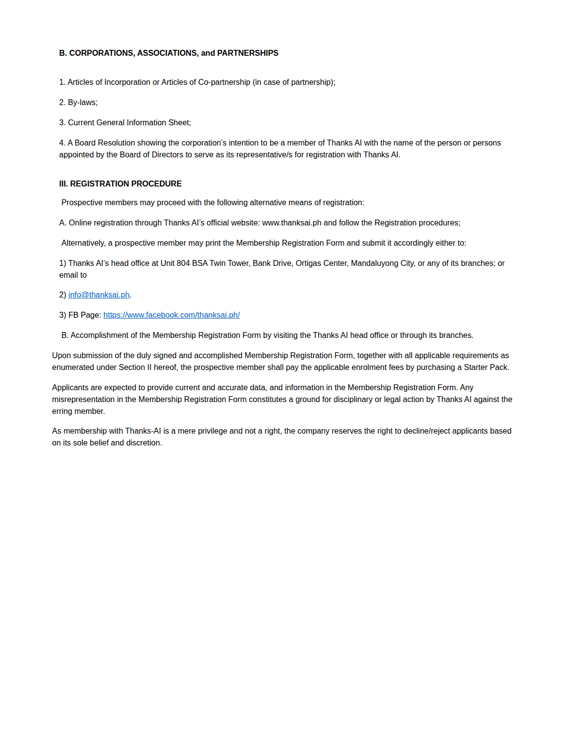B. CORPORATIONS, ASSOCIATIONS, and PARTNERSHIPS
1. Articles of Incorporation or Articles of Co-partnership (in case of partnership);
2. By-laws;
3. Current General Information Sheet;
4. A Board Resolution showing the corporation’s intention to be a member of Thanks AI with the name of the person or persons appointed by the Board of Directors to serve as its representative/s for registration with Thanks AI.
III. REGISTRATION PROCEDURE
Prospective members may proceed with the following alternative means of registration:
A. Online registration through Thanks AI’s official website: www.thanksai.ph and follow the Registration procedures;
Alternatively, a prospective member may print the Membership Registration Form and submit it accordingly either to:
1) Thanks AI’s head office at Unit 804 BSA Twin Tower, Bank Drive, Ortigas Center, Mandaluyong City, or any of its branches; or email to
2) info@thanksai.ph.
3) FB Page: https://www.facebook.com/thanksai.ph/
B. Accomplishment of the Membership Registration Form by visiting the Thanks AI head office or through its branches.
Upon submission of the duly signed and accomplished Membership Registration Form, together with all applicable requirements as enumerated under Section II hereof, the prospective member shall pay the applicable enrolment fees by purchasing a Starter Pack.
Applicants are expected to provide current and accurate data, and information in the Membership Registration Form. Any misrepresentation in the Membership Registration Form constitutes a ground for disciplinary or legal action by Thanks AI against the erring member.
As membership with Thanks-AI is a mere privilege and not a right, the company reserves the right to decline/reject applicants based on its sole belief and discretion.